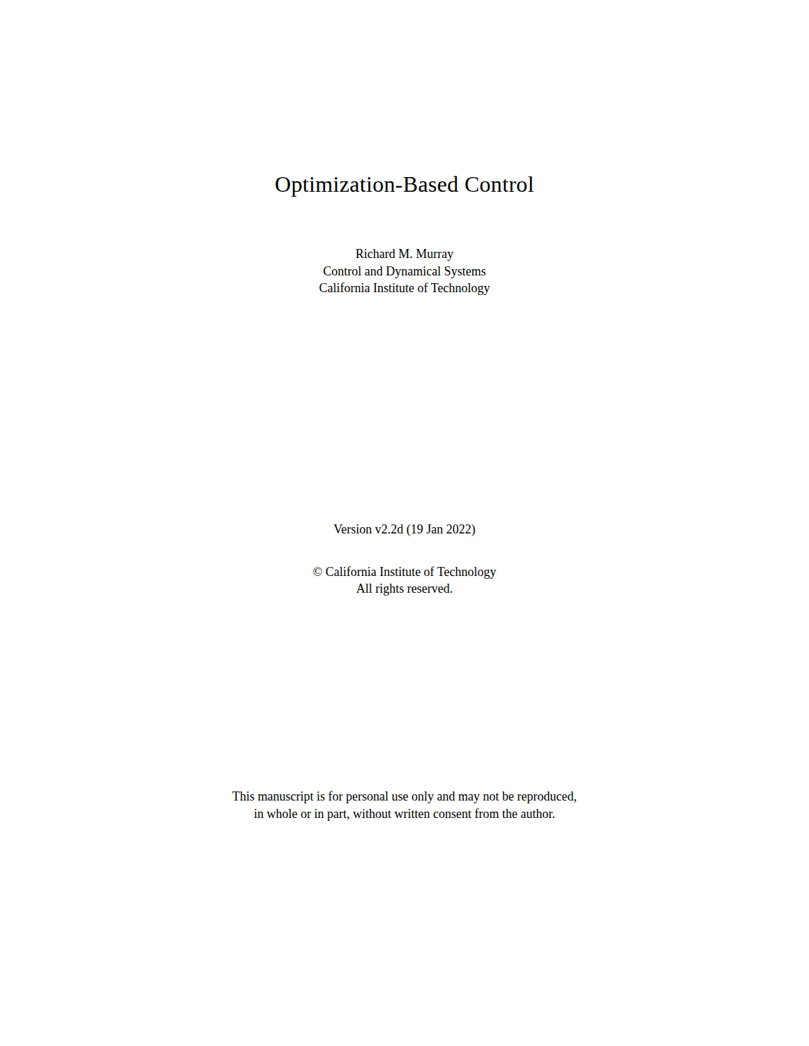Optimization-Based Control
Richard M. Murray
Control and Dynamical Systems
California Institute of Technology
Version v2.2d (19 Jan 2022)
© California Institute of Technology
All rights reserved.
This manuscript is for personal use only and may not be reproduced,
in whole or in part, without written consent from the author.